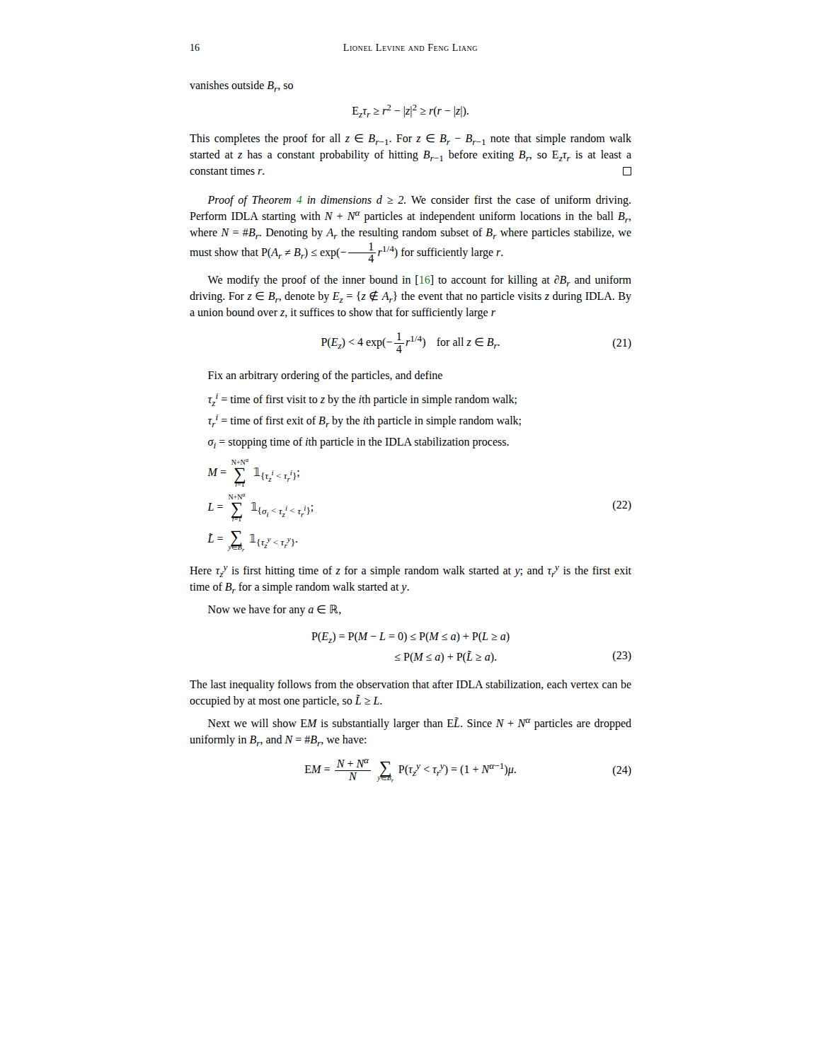16 Lionel Levine and Feng Liang
vanishes outside Br, so
Ezτr ≥ r2 − |z|2 ≥ r(r − |z|).
This completes the proof for all z ∈ Br−1. For z ∈ Br − Br−1 note that simple random walk started at z has a constant probability of hitting Br−1 before exiting Br, so Ezτr is at least a constant times r.
Proof of Theorem 4 in dimensions d ≥ 2. We consider first the case of uniform driving. Perform IDLA starting with N + Nα particles at independent uniform locations in the ball Br, where N = #Br. Denoting by Ar the resulting random subset of Br where particles stabilize, we must show that P(Ar ≠ Br) ≤ exp(−14 r1/4) for sufficiently large r.
We modify the proof of the inner bound in [16] to account for killing at ∂Br and uniform driving. For z ∈ Br, denote by Ez = {z ∉ Ar} the event that no particle visits z during IDLA. By a union bound over z, it suffices to show that for sufficiently large r
P(Ez) < 4 exp(−14 r1/4) for all z ∈ Br.
(21)
Fix an arbitrary ordering of the particles, and define
τzi = time of first visit to z by the ith particle in simple random walk;
τri = time of first exit of Br by the ith particle in simple random walk;
σi = stopping time of ith particle in the IDLA stabilization process.
M = N+Nα ∑ i=1 𝟙{τzi < τri};
L = N+Nα ∑ i=1 𝟙{σi < τzi < τri};
L̃ = ∑ y∈Br 𝟙{τzy < τry}.
(22)
Here τzy is first hitting time of z for a simple random walk started at y; and τry is the first exit time of Br for a simple random walk started at y.
Now we have for any a ∈ ℝ,
P(Ez) = P(M − L = 0) ≤ P(M ≤ a) + P(L ≥ a)
≤ P(M ≤ a) + P(L̃ ≥ a).
(23)
The last inequality follows from the observation that after IDLA stabilization, each vertex can be occupied by at most one particle, so L̃ ≥ L.
Next we will show EM is substantially larger than EL̃. Since N + Nα particles are dropped uniformly in Br, and N = #Br, we have:
EM = N + Nα N ∑ y∈Br P(τzy < τry) = (1 + Nα−1)μ.
(24)